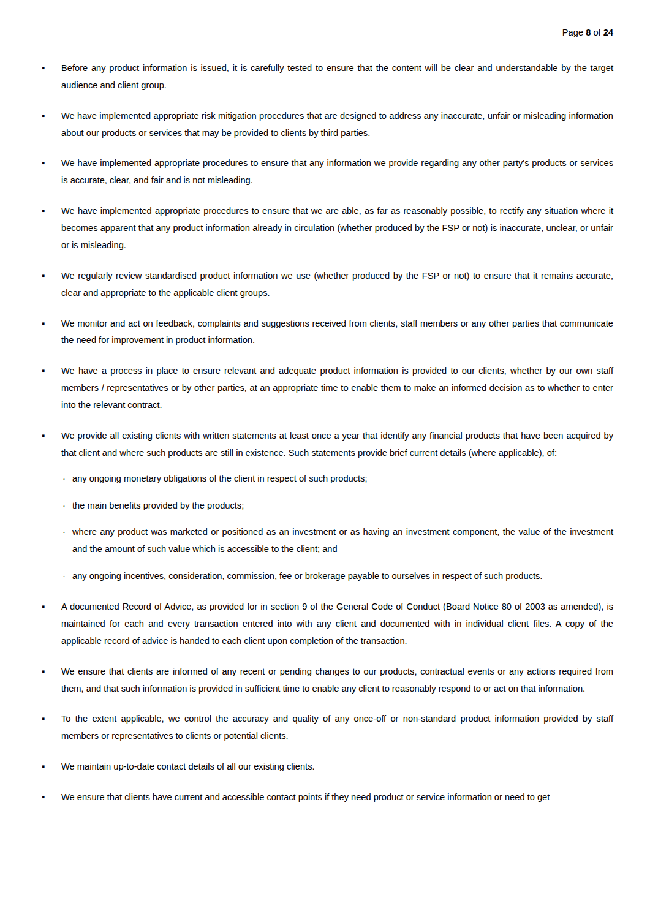Page 8 of 24
Before any product information is issued, it is carefully tested to ensure that the content will be clear and understandable by the target audience and client group.
We have implemented appropriate risk mitigation procedures that are designed to address any inaccurate, unfair or misleading information about our products or services that may be provided to clients by third parties.
We have implemented appropriate procedures to ensure that any information we provide regarding any other party's products or services is accurate, clear, and fair and is not misleading.
We have implemented appropriate procedures to ensure that we are able, as far as reasonably possible, to rectify any situation where it becomes apparent that any product information already in circulation (whether produced by the FSP or not) is inaccurate, unclear, or unfair or is misleading.
We regularly review standardised product information we use (whether produced by the FSP or not) to ensure that it remains accurate, clear and appropriate to the applicable client groups.
We monitor and act on feedback, complaints and suggestions received from clients, staff members or any other parties that communicate the need for improvement in product information.
We have a process in place to ensure relevant and adequate product information is provided to our clients, whether by our own staff members / representatives or by other parties, at an appropriate time to enable them to make an informed decision as to whether to enter into the relevant contract.
We provide all existing clients with written statements at least once a year that identify any financial products that have been acquired by that client and where such products are still in existence. Such statements provide brief current details (where applicable), of:
any ongoing monetary obligations of the client in respect of such products;
the main benefits provided by the products;
where any product was marketed or positioned as an investment or as having an investment component, the value of the investment and the amount of such value which is accessible to the client; and
any ongoing incentives, consideration, commission, fee or brokerage payable to ourselves in respect of such products.
A documented Record of Advice, as provided for in section 9 of the General Code of Conduct (Board Notice 80 of 2003 as amended), is maintained for each and every transaction entered into with any client and documented with in individual client files. A copy of the applicable record of advice is handed to each client upon completion of the transaction.
We ensure that clients are informed of any recent or pending changes to our products, contractual events or any actions required from them, and that such information is provided in sufficient time to enable any client to reasonably respond to or act on that information.
To the extent applicable, we control the accuracy and quality of any once-off or non-standard product information provided by staff members or representatives to clients or potential clients.
We maintain up-to-date contact details of all our existing clients.
We ensure that clients have current and accessible contact points if they need product or service information or need to get